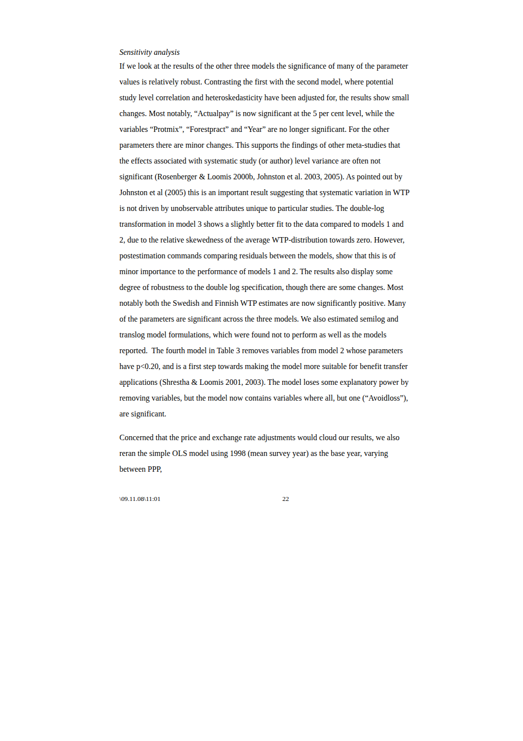Sensitivity analysis
If we look at the results of the other three models the significance of many of the parameter values is relatively robust. Contrasting the first with the second model, where potential study level correlation and heteroskedasticity have been adjusted for, the results show small changes. Most notably, “Actualpay” is now significant at the 5 per cent level, while the variables “Protmix”, “Forestpract” and “Year” are no longer significant. For the other parameters there are minor changes. This supports the findings of other meta-studies that the effects associated with systematic study (or author) level variance are often not significant (Rosenberger & Loomis 2000b, Johnston et al. 2003, 2005). As pointed out by Johnston et al (2005) this is an important result suggesting that systematic variation in WTP is not driven by unobservable attributes unique to particular studies. The double-log transformation in model 3 shows a slightly better fit to the data compared to models 1 and 2, due to the relative skewedness of the average WTP-distribution towards zero. However, postestimation commands comparing residuals between the models, show that this is of minor importance to the performance of models 1 and 2. The results also display some degree of robustness to the double log specification, though there are some changes. Most notably both the Swedish and Finnish WTP estimates are now significantly positive. Many of the parameters are significant across the three models. We also estimated semilog and translog model formulations, which were found not to perform as well as the models reported. The fourth model in Table 3 removes variables from model 2 whose parameters have p<0.20, and is a first step towards making the model more suitable for benefit transfer applications (Shrestha & Loomis 2001, 2003). The model loses some explanatory power by removing variables, but the model now contains variables where all, but one (“Avoidloss”), are significant.
Concerned that the price and exchange rate adjustments would cloud our results, we also reran the simple OLS model using 1998 (mean survey year) as the base year, varying between PPP,
\09.11.08\11:01
22